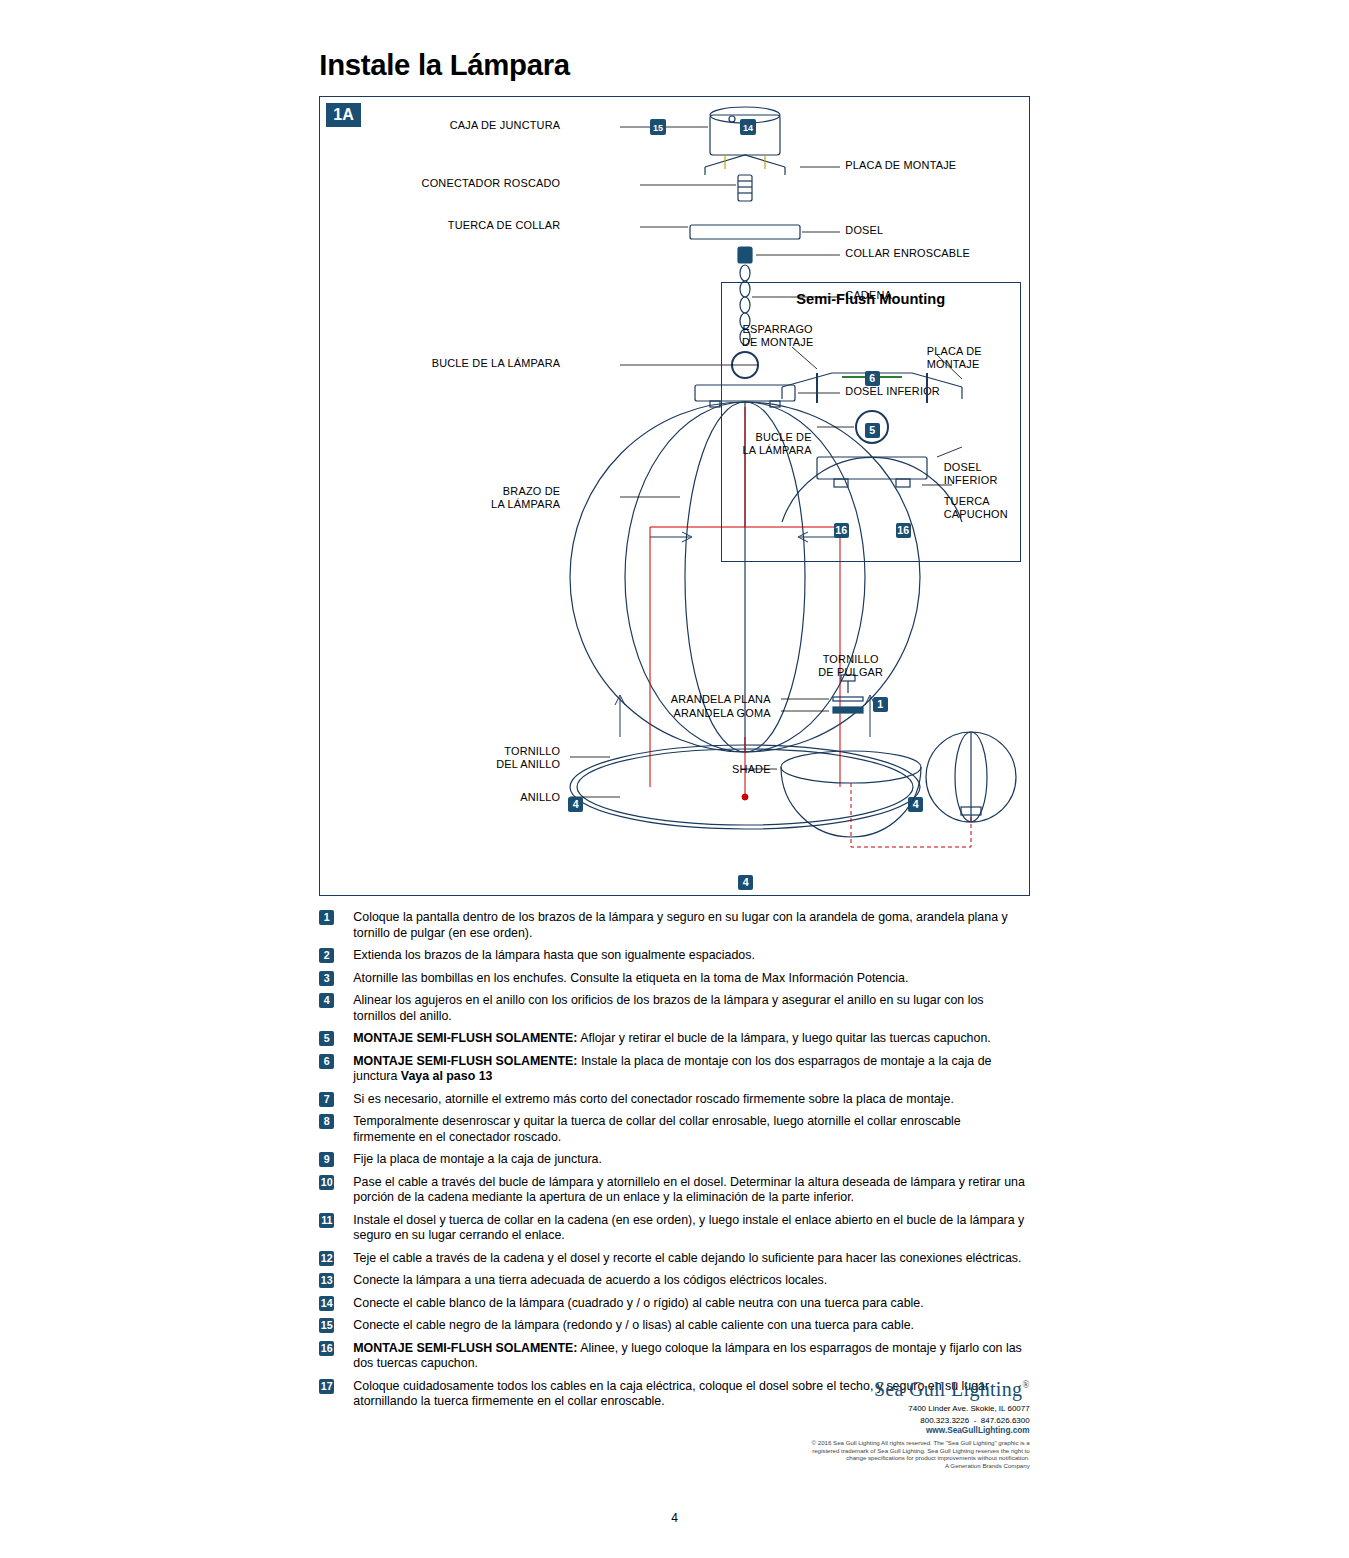Instale la Lámpara
1A 15 14
CAJA DE JUNCTURA
CONECTADOR ROSCADO
TUERCA DE COLLAR
PLACA DE MONTAJE
DOSEL
COLLAR ENROSCABLE
CADENA
BUCLE DE LA LÁMPARA
DOSEL INFERIOR
BRAZO DE
LA LÁMPARA
TORNILLO
DEL ANILLO
ANILLO
4 4 4
Semi-Flush Mounting
ESPARRAGO
DE MONTAJE
PLACA DE
MONTAJE
BUCLE DE
LA LÁMPARA
DOSEL
INFERIOR
TUERCA
CAPUCHON
6 5 16 16
TORNILLO
DE PULGAR
ARANDELA PLANA
ARANDELA GOMA
SHADE
1
1 Coloque la pantalla dentro de los brazos de la lámpara y seguro en su lugar con la arandela de goma, arandela plana y tornillo de pulgar (en ese orden).
2 Extienda los brazos de la lámpara hasta que son igualmente espaciados.
3 Atornille las bombillas en los enchufes. Consulte la etiqueta en la toma de Max Información Potencia.
4 Alinear los agujeros en el anillo con los orificios de los brazos de la lámpara y asegurar el anillo en su lugar con los tornillos del anillo.
5 MONTAJE SEMI-FLUSH SOLAMENTE: Aflojar y retirar el bucle de la lámpara, y luego quitar las tuercas capuchon.
6 MONTAJE SEMI-FLUSH SOLAMENTE: Instale la placa de montaje con los dos esparragos de montaje a la caja de junctura Vaya al paso 13
7 Si es necesario, atornille el extremo más corto del conectador roscado firmemente sobre la placa de montaje.
8 Temporalmente desenroscar y quitar la tuerca de collar del collar enrosable, luego atornille el collar enroscable firmemente en el conectador roscado.
9 Fije la placa de montaje a la caja de junctura.
10 Pase el cable a través del bucle de lámpara y atornillelo en el dosel. Determinar la altura deseada de lámpara y retirar una porción de la cadena mediante la apertura de un enlace y la eliminación de la parte inferior.
11 Instale el dosel y tuerca de collar en la cadena (en ese orden), y luego instale el enlace abierto en el bucle de la lámpara y seguro en su lugar cerrando el enlace.
12 Teje el cable a través de la cadena y el dosel y recorte el cable dejando lo suficiente para hacer las conexiones eléctricas.
13 Conecte la lámpara a una tierra adecuada de acuerdo a los códigos eléctricos locales.
14 Conecte el cable blanco de la lámpara (cuadrado y / o rígido) al cable neutra con una tuerca para cable.
15 Conecte el cable negro de la lámpara (redondo y / o lisas) al cable caliente con una tuerca para cable.
16 MONTAJE SEMI-FLUSH SOLAMENTE: Alinee, y luego coloque la lámpara en los esparragos de montaje y fijarlo con las dos tuercas capuchon.
17 Coloque cuidadosamente todos los cables en la caja eléctrica, coloque el dosel sobre el techo, y seguro en su lugar atornillando la tuerca firmemente en el collar enroscable.
Sea Gull Lighting®
7400 Linder Ave. Skokie, IL 60077
800.323.3226 - 847.626.6300
www.SeaGullLighting.com
© 2016 Sea Gull Lighting All rights reserved. The "Sea Gull Lighting" graphic is a
registered trademark of Sea Gull Lighting. Sea Gull Lighting reserves the right to
change specifications for product improvements without notification.
A Generation Brands Company
4